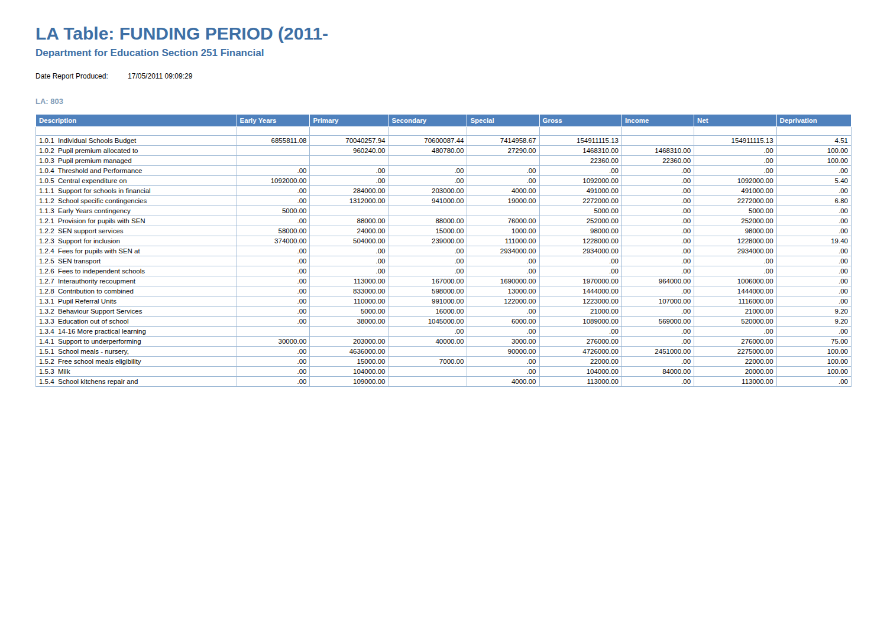LA Table: FUNDING PERIOD (2011-
Department for Education Section 251 Financial
Date Report Produced: 17/05/2011 09:09:29
LA: 803
| Description | Early Years | Primary | Secondary | Special | Gross | Income | Net | Deprivation |
| --- | --- | --- | --- | --- | --- | --- | --- | --- |
| 1.0.1 Individual Schools Budget | 6855811.08 | 70040257.94 | 70600087.44 | 7414958.67 | 154911115.13 | | 154911115.13 | 4.51 |
| 1.0.2 Pupil premium allocated to | | 960240.00 | 480780.00 | 27290.00 | 1468310.00 | 1468310.00 | .00 | 100.00 |
| 1.0.3 Pupil premium managed | | | | | 22360.00 | 22360.00 | .00 | 100.00 |
| 1.0.4 Threshold and Performance | .00 | .00 | .00 | .00 | .00 | .00 | .00 | .00 |
| 1.0.5 Central expenditure on | 1092000.00 | .00 | .00 | .00 | 1092000.00 | .00 | 1092000.00 | 5.40 |
| 1.1.1 Support for schools in financial | .00 | 284000.00 | 203000.00 | 4000.00 | 491000.00 | .00 | 491000.00 | .00 |
| 1.1.2 School specific contingencies | .00 | 1312000.00 | 941000.00 | 19000.00 | 2272000.00 | .00 | 2272000.00 | 6.80 |
| 1.1.3 Early Years contingency | 5000.00 | | | | 5000.00 | .00 | 5000.00 | .00 |
| 1.2.1 Provision for pupils with SEN | .00 | 88000.00 | 88000.00 | 76000.00 | 252000.00 | .00 | 252000.00 | .00 |
| 1.2.2 SEN support services | 58000.00 | 24000.00 | 15000.00 | 1000.00 | 98000.00 | .00 | 98000.00 | .00 |
| 1.2.3 Support for inclusion | 374000.00 | 504000.00 | 239000.00 | 111000.00 | 1228000.00 | .00 | 1228000.00 | 19.40 |
| 1.2.4 Fees for pupils with SEN at | .00 | .00 | .00 | 2934000.00 | 2934000.00 | .00 | 2934000.00 | .00 |
| 1.2.5 SEN transport | .00 | .00 | .00 | .00 | .00 | .00 | .00 | .00 |
| 1.2.6 Fees to independent schools | .00 | .00 | .00 | .00 | .00 | .00 | .00 | .00 |
| 1.2.7 Interauthority recoupment | .00 | 113000.00 | 167000.00 | 1690000.00 | 1970000.00 | 964000.00 | 1006000.00 | .00 |
| 1.2.8 Contribution to combined | .00 | 833000.00 | 598000.00 | 13000.00 | 1444000.00 | .00 | 1444000.00 | .00 |
| 1.3.1 Pupil Referral Units | .00 | 110000.00 | 991000.00 | 122000.00 | 1223000.00 | 107000.00 | 1116000.00 | .00 |
| 1.3.2 Behaviour Support Services | .00 | 5000.00 | 16000.00 | .00 | 21000.00 | .00 | 21000.00 | 9.20 |
| 1.3.3 Education out of school | .00 | 38000.00 | 1045000.00 | 6000.00 | 1089000.00 | 569000.00 | 520000.00 | 9.20 |
| 1.3.4 14-16 More practical learning | | | .00 | .00 | .00 | .00 | .00 | .00 |
| 1.4.1 Support to underperforming | 30000.00 | 203000.00 | 40000.00 | 3000.00 | 276000.00 | .00 | 276000.00 | 75.00 |
| 1.5.1 School meals - nursery, | .00 | 4636000.00 | | 90000.00 | 4726000.00 | 2451000.00 | 2275000.00 | 100.00 |
| 1.5.2 Free school meals eligibility | .00 | 15000.00 | 7000.00 | .00 | 22000.00 | .00 | 22000.00 | 100.00 |
| 1.5.3 Milk | .00 | 104000.00 | | .00 | 104000.00 | 84000.00 | 20000.00 | 100.00 |
| 1.5.4 School kitchens repair and | .00 | 109000.00 | | 4000.00 | 113000.00 | .00 | 113000.00 | .00 |